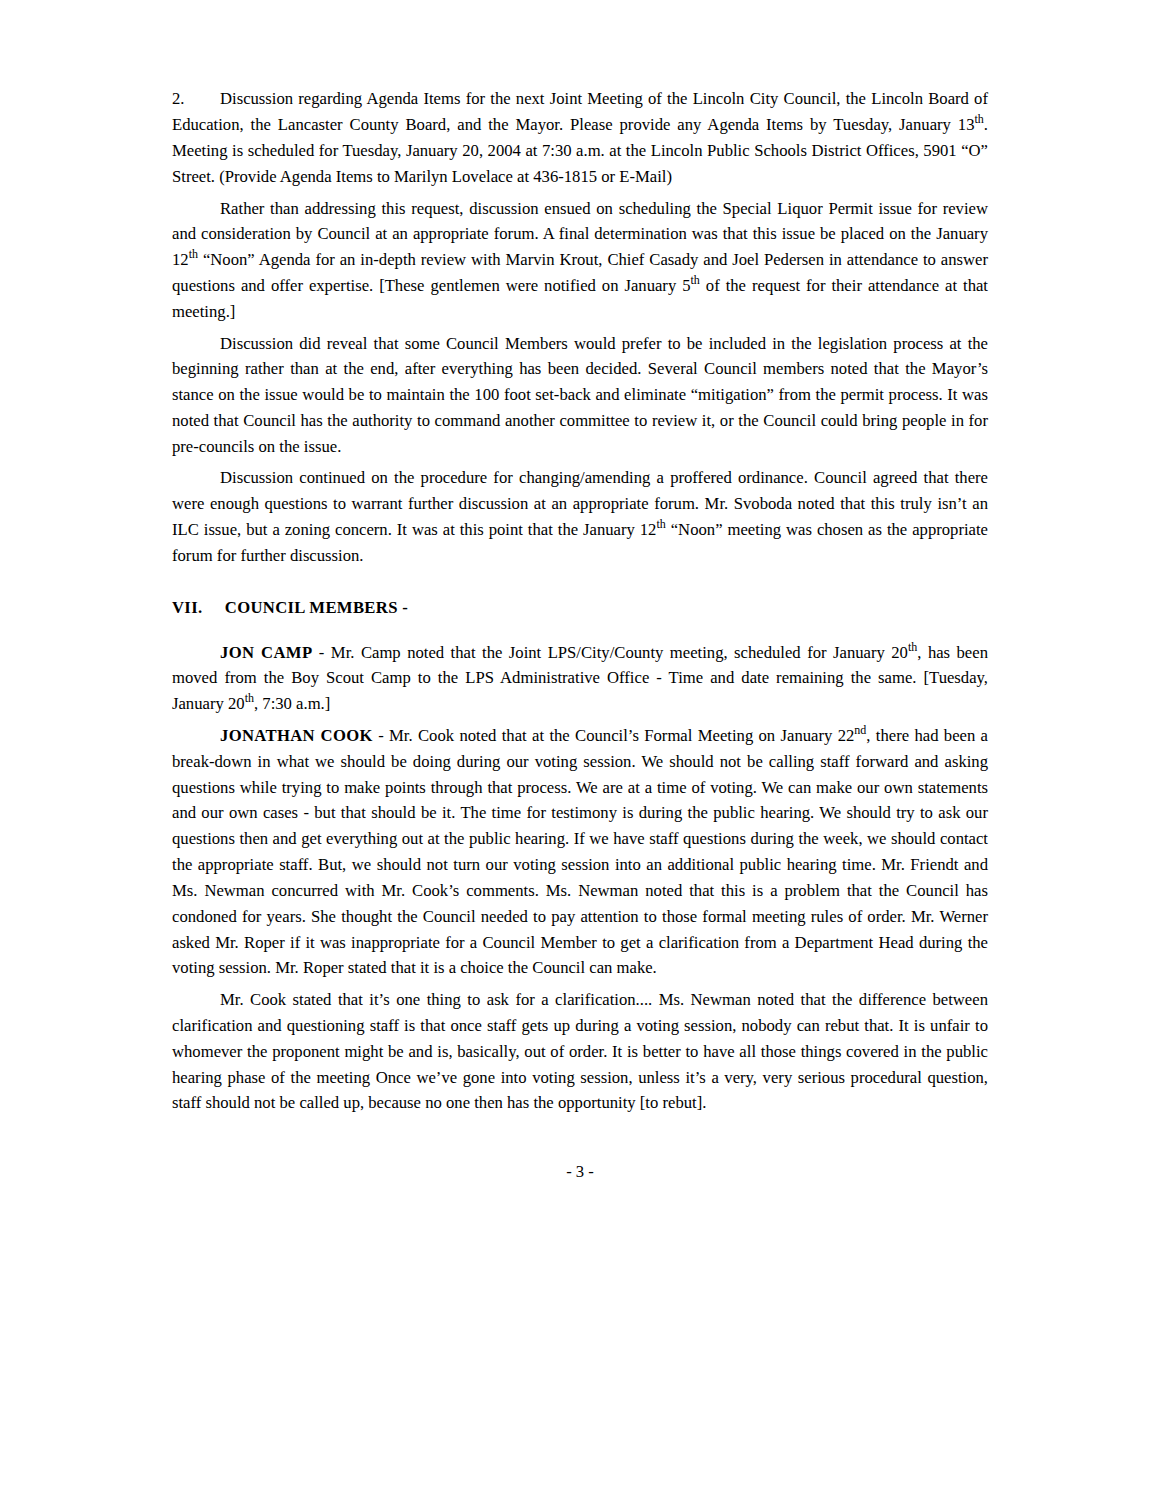2. Discussion regarding Agenda Items for the next Joint Meeting of the Lincoln City Council, the Lincoln Board of Education, the Lancaster County Board, and the Mayor. Please provide any Agenda Items by Tuesday, January 13th. Meeting is scheduled for Tuesday, January 20, 2004 at 7:30 a.m. at the Lincoln Public Schools District Offices, 5901 “O” Street. (Provide Agenda Items to Marilyn Lovelace at 436-1815 or E-Mail)
Rather than addressing this request, discussion ensued on scheduling the Special Liquor Permit issue for review and consideration by Council at an appropriate forum. A final determination was that this issue be placed on the January 12th “Noon” Agenda for an in-depth review with Marvin Krout, Chief Casady and Joel Pedersen in attendance to answer questions and offer expertise. [These gentlemen were notified on January 5th of the request for their attendance at that meeting.]
Discussion did reveal that some Council Members would prefer to be included in the legislation process at the beginning rather than at the end, after everything has been decided. Several Council members noted that the Mayor’s stance on the issue would be to maintain the 100 foot set-back and eliminate “mitigation” from the permit process. It was noted that Council has the authority to command another committee to review it, or the Council could bring people in for pre-councils on the issue.
Discussion continued on the procedure for changing/amending a proffered ordinance. Council agreed that there were enough questions to warrant further discussion at an appropriate forum. Mr. Svoboda noted that this truly isn’t an ILC issue, but a zoning concern. It was at this point that the January 12th “Noon” meeting was chosen as the appropriate forum for further discussion.
VII. COUNCIL MEMBERS -
JON CAMP - Mr. Camp noted that the Joint LPS/City/County meeting, scheduled for January 20th, has been moved from the Boy Scout Camp to the LPS Administrative Office - Time and date remaining the same. [Tuesday, January 20th, 7:30 a.m.]
JONATHAN COOK - Mr. Cook noted that at the Council’s Formal Meeting on January 22nd, there had been a break-down in what we should be doing during our voting session. We should not be calling staff forward and asking questions while trying to make points through that process. We are at a time of voting. We can make our own statements and our own cases - but that should be it. The time for testimony is during the public hearing. We should try to ask our questions then and get everything out at the public hearing. If we have staff questions during the week, we should contact the appropriate staff. But, we should not turn our voting session into an additional public hearing time. Mr. Friendt and Ms. Newman concurred with Mr. Cook’s comments. Ms. Newman noted that this is a problem that the Council has condoned for years. She thought the Council needed to pay attention to those formal meeting rules of order. Mr. Werner asked Mr. Roper if it was inappropriate for a Council Member to get a clarification from a Department Head during the voting session. Mr. Roper stated that it is a choice the Council can make.
Mr. Cook stated that it’s one thing to ask for a clarification.... Ms. Newman noted that the difference between clarification and questioning staff is that once staff gets up during a voting session, nobody can rebut that. It is unfair to whomever the proponent might be and is, basically, out of order. It is better to have all those things covered in the public hearing phase of the meeting Once we’ve gone into voting session, unless it’s a very, very serious procedural question, staff should not be called up, because no one then has the opportunity [to rebut].
- 3 -